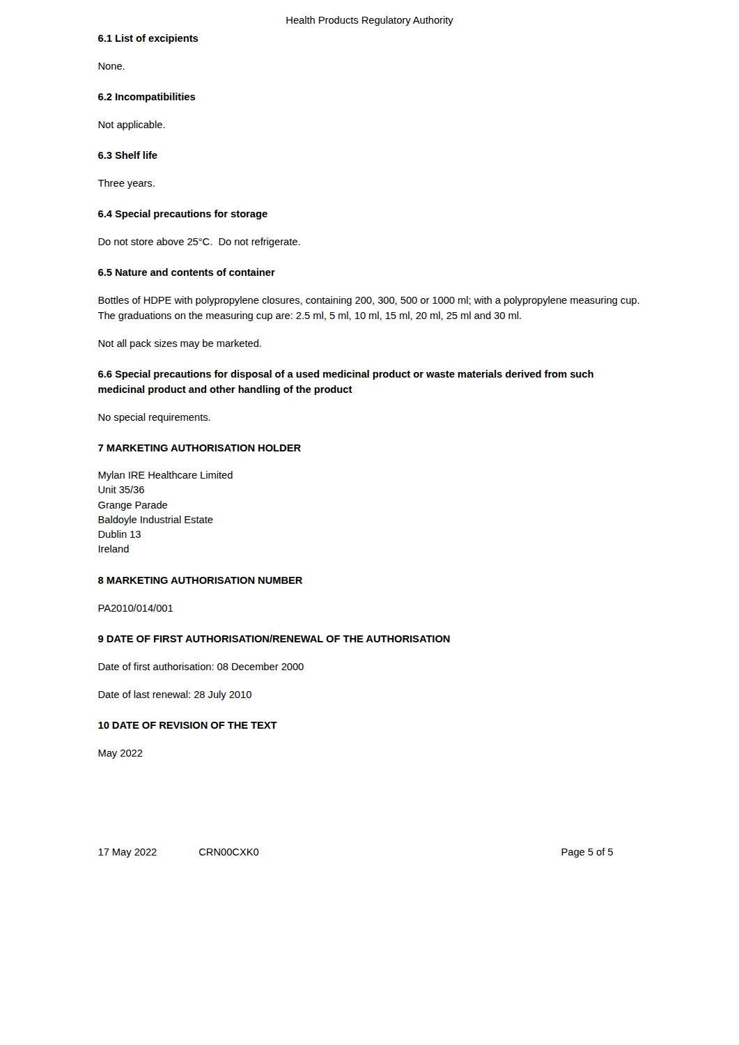Health Products Regulatory Authority
6.1 List of excipients
None.
6.2 Incompatibilities
Not applicable.
6.3 Shelf life
Three years.
6.4 Special precautions for storage
Do not store above 25°C. Do not refrigerate.
6.5 Nature and contents of container
Bottles of HDPE with polypropylene closures, containing 200, 300, 500 or 1000 ml; with a polypropylene measuring cup. The graduations on the measuring cup are: 2.5 ml, 5 ml, 10 ml, 15 ml, 20 ml, 25 ml and 30 ml.
Not all pack sizes may be marketed.
6.6 Special precautions for disposal of a used medicinal product or waste materials derived from such medicinal product and other handling of the product
No special requirements.
7 MARKETING AUTHORISATION HOLDER
Mylan IRE Healthcare Limited
Unit 35/36
Grange Parade
Baldoyle Industrial Estate
Dublin 13
Ireland
8 MARKETING AUTHORISATION NUMBER
PA2010/014/001
9 DATE OF FIRST AUTHORISATION/RENEWAL OF THE AUTHORISATION
Date of first authorisation: 08 December 2000
Date of last renewal: 28 July 2010
10 DATE OF REVISION OF THE TEXT
May 2022
17 May 2022 CRN00CXK0 Page 5 of 5